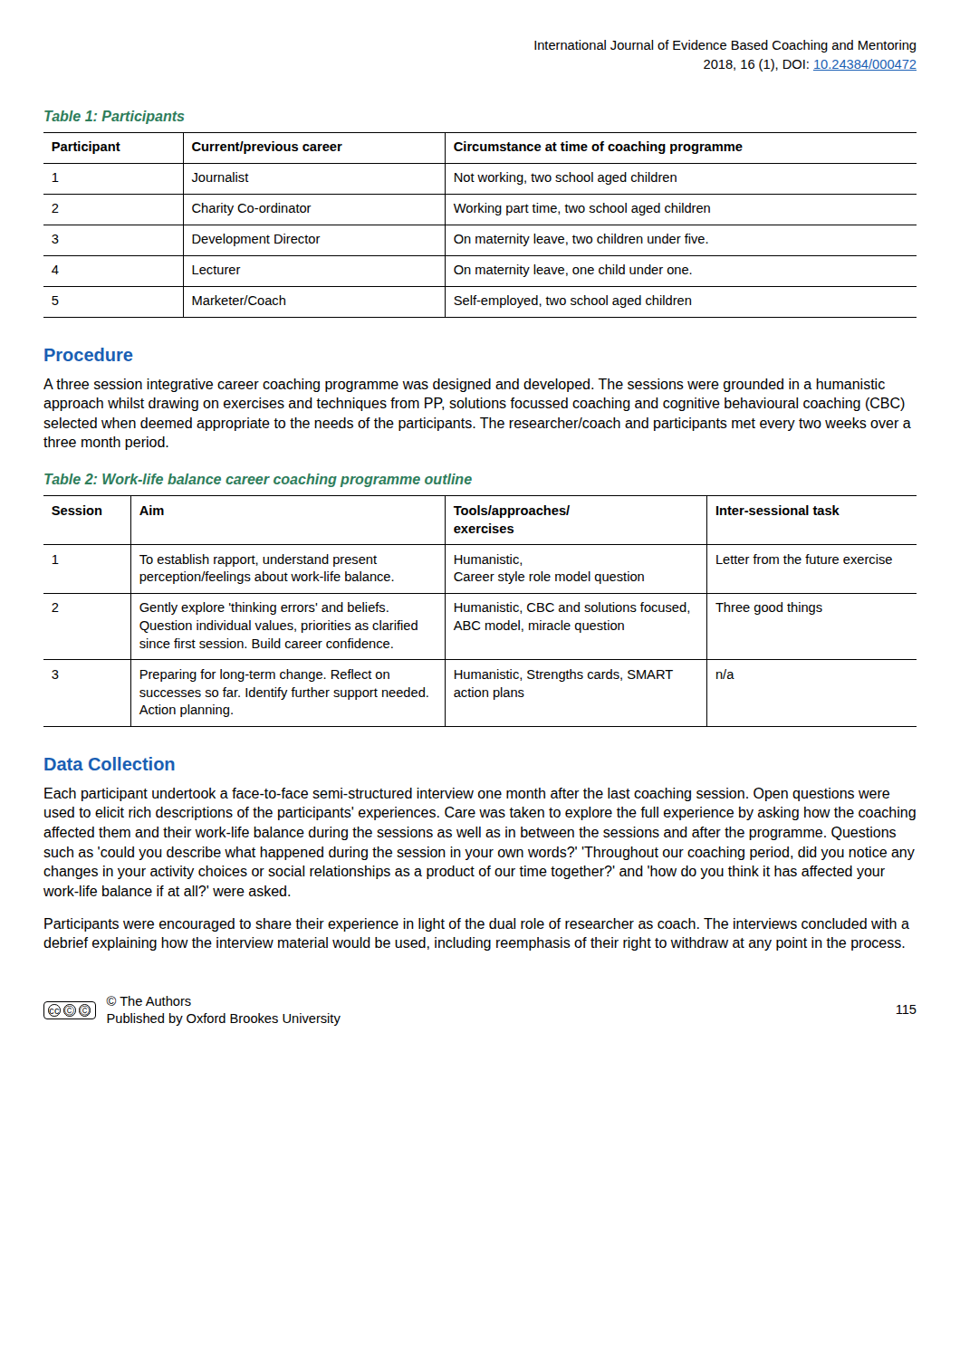International Journal of Evidence Based Coaching and Mentoring
2018, 16 (1), DOI: 10.24384/000472
Table 1: Participants
| Participant | Current/previous career | Circumstance at time of coaching programme |
| --- | --- | --- |
| 1 | Journalist | Not working, two school aged children |
| 2 | Charity Co-ordinator | Working part time, two school aged children |
| 3 | Development Director | On maternity leave, two children under five. |
| 4 | Lecturer | On maternity leave, one child under one. |
| 5 | Marketer/Coach | Self-employed, two school aged children |
Procedure
A three session integrative career coaching programme was designed and developed. The sessions were grounded in a humanistic approach whilst drawing on exercises and techniques from PP, solutions focussed coaching and cognitive behavioural coaching (CBC) selected when deemed appropriate to the needs of the participants. The researcher/coach and participants met every two weeks over a three month period.
Table 2: Work-life balance career coaching programme outline
| Session | Aim | Tools/approaches/ exercises | Inter-sessional task |
| --- | --- | --- | --- |
| 1 | To establish rapport, understand present perception/feelings about work-life balance. | Humanistic, Career style role model question | Letter from the future exercise |
| 2 | Gently explore 'thinking errors' and beliefs. Question individual values, priorities as clarified since first session. Build career confidence. | Humanistic, CBC and solutions focused, ABC model, miracle question | Three good things |
| 3 | Preparing for long-term change. Reflect on successes so far. Identify further support needed. Action planning. | Humanistic, Strengths cards, SMART action plans | n/a |
Data Collection
Each participant undertook a face-to-face semi-structured interview one month after the last coaching session. Open questions were used to elicit rich descriptions of the participants' experiences. Care was taken to explore the full experience by asking how the coaching affected them and their work-life balance during the sessions as well as in between the sessions and after the programme. Questions such as 'could you describe what happened during the session in your own words?' 'Throughout our coaching period, did you notice any changes in your activity choices or social relationships as a product of our time together?' and 'how do you think it has affected your work-life balance if at all?' were asked.
Participants were encouraged to share their experience in light of the dual role of researcher as coach. The interviews concluded with a debrief explaining how the interview material would be used, including reemphasis of their right to withdraw at any point in the process.
ccⒸⒸ
© The Authors
Published by Oxford Brookes University
115